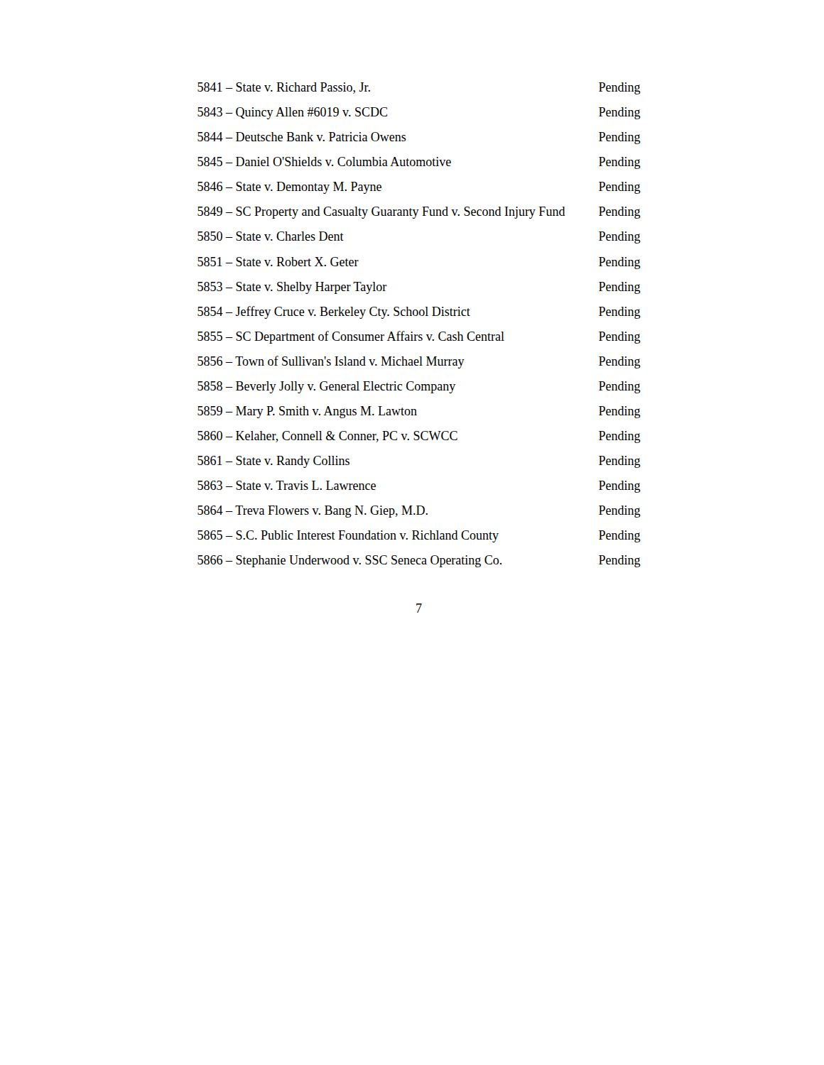| 5841 – State v. Richard Passio, Jr. | Pending |
| 5843 – Quincy Allen #6019 v. SCDC | Pending |
| 5844 – Deutsche Bank v. Patricia Owens | Pending |
| 5845 – Daniel O'Shields v. Columbia Automotive | Pending |
| 5846 – State v. Demontay M. Payne | Pending |
| 5849 – SC Property and Casualty Guaranty Fund v. Second Injury Fund | Pending |
| 5850 – State v. Charles Dent | Pending |
| 5851 – State v. Robert X. Geter | Pending |
| 5853 – State v. Shelby Harper Taylor | Pending |
| 5854 – Jeffrey Cruce v. Berkeley Cty. School District | Pending |
| 5855 – SC Department of Consumer Affairs v. Cash Central | Pending |
| 5856 – Town of Sullivan's Island v. Michael Murray | Pending |
| 5858 – Beverly Jolly v. General Electric Company | Pending |
| 5859 – Mary P. Smith v. Angus M. Lawton | Pending |
| 5860 – Kelaher, Connell & Conner, PC v. SCWCC | Pending |
| 5861 – State v. Randy Collins | Pending |
| 5863 – State v. Travis L. Lawrence | Pending |
| 5864 – Treva Flowers v. Bang N. Giep, M.D. | Pending |
| 5865 – S.C. Public Interest Foundation v. Richland County | Pending |
| 5866 – Stephanie Underwood v. SSC Seneca Operating Co. | Pending |
7